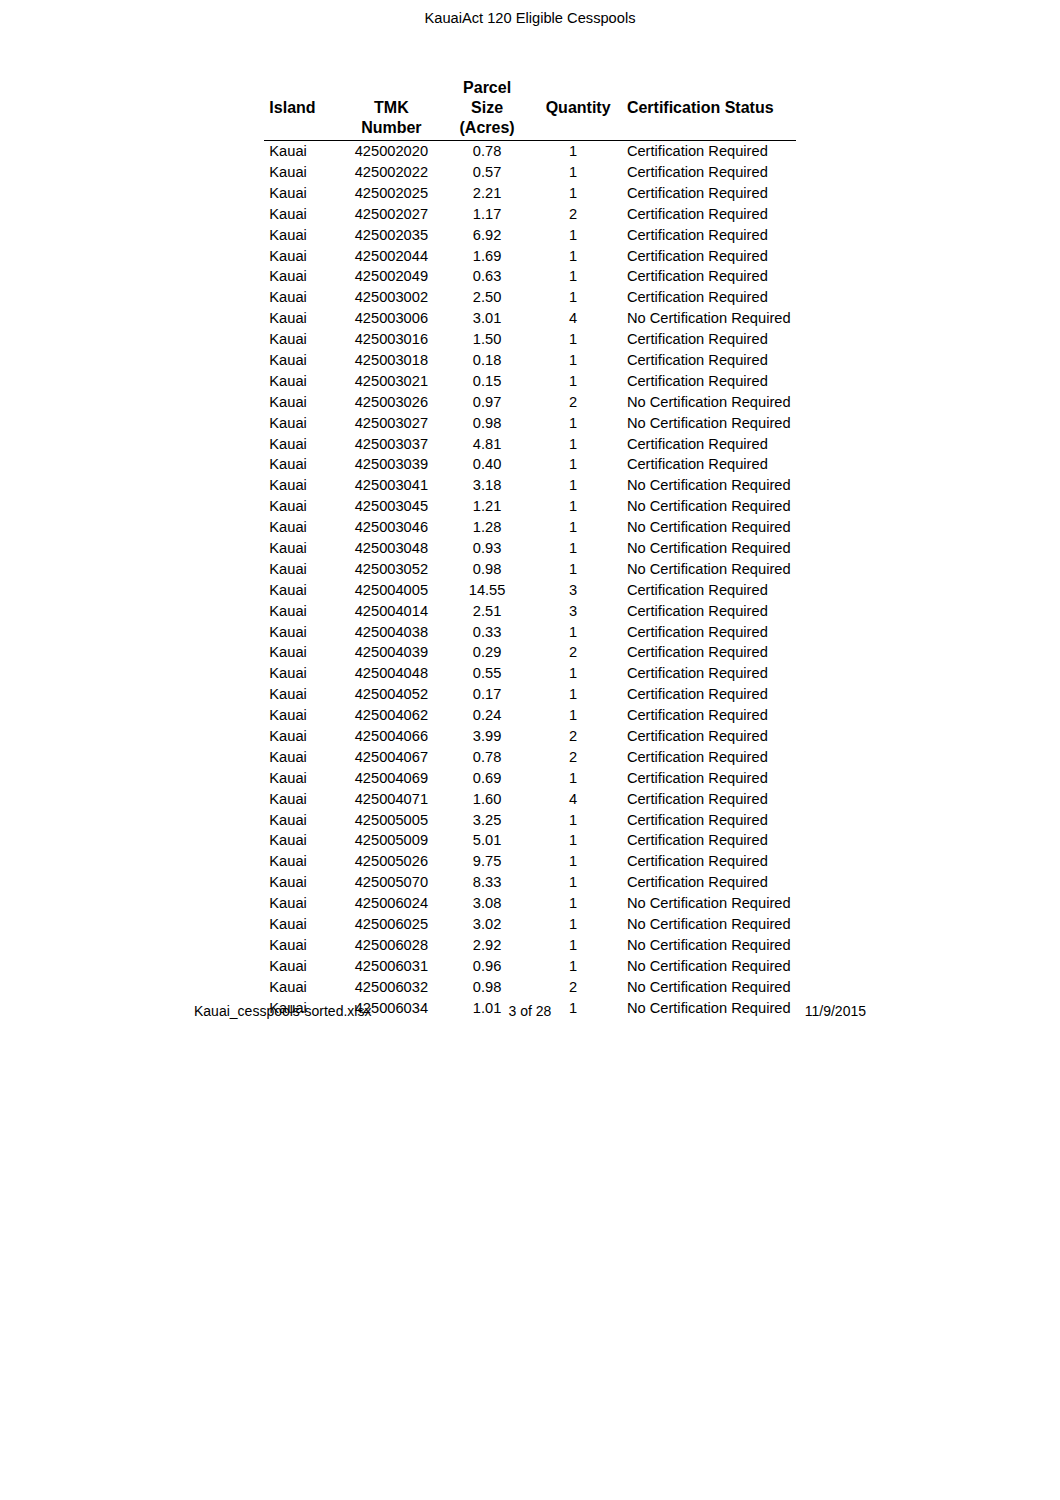KauaiAct 120 Eligible Cesspools
| Island | TMK | Parcel Size | Quantity | Certification Status |
| --- | --- | --- | --- | --- |
| | Number | (Acres) | | |
| Kauai | 425002020 | 0.78 | 1 | Certification Required |
| Kauai | 425002022 | 0.57 | 1 | Certification Required |
| Kauai | 425002025 | 2.21 | 1 | Certification Required |
| Kauai | 425002027 | 1.17 | 2 | Certification Required |
| Kauai | 425002035 | 6.92 | 1 | Certification Required |
| Kauai | 425002044 | 1.69 | 1 | Certification Required |
| Kauai | 425002049 | 0.63 | 1 | Certification Required |
| Kauai | 425003002 | 2.50 | 1 | Certification Required |
| Kauai | 425003006 | 3.01 | 4 | No Certification Required |
| Kauai | 425003016 | 1.50 | 1 | Certification Required |
| Kauai | 425003018 | 0.18 | 1 | Certification Required |
| Kauai | 425003021 | 0.15 | 1 | Certification Required |
| Kauai | 425003026 | 0.97 | 2 | No Certification Required |
| Kauai | 425003027 | 0.98 | 1 | No Certification Required |
| Kauai | 425003037 | 4.81 | 1 | Certification Required |
| Kauai | 425003039 | 0.40 | 1 | Certification Required |
| Kauai | 425003041 | 3.18 | 1 | No Certification Required |
| Kauai | 425003045 | 1.21 | 1 | No Certification Required |
| Kauai | 425003046 | 1.28 | 1 | No Certification Required |
| Kauai | 425003048 | 0.93 | 1 | No Certification Required |
| Kauai | 425003052 | 0.98 | 1 | No Certification Required |
| Kauai | 425004005 | 14.55 | 3 | Certification Required |
| Kauai | 425004014 | 2.51 | 3 | Certification Required |
| Kauai | 425004038 | 0.33 | 1 | Certification Required |
| Kauai | 425004039 | 0.29 | 2 | Certification Required |
| Kauai | 425004048 | 0.55 | 1 | Certification Required |
| Kauai | 425004052 | 0.17 | 1 | Certification Required |
| Kauai | 425004062 | 0.24 | 1 | Certification Required |
| Kauai | 425004066 | 3.99 | 2 | Certification Required |
| Kauai | 425004067 | 0.78 | 2 | Certification Required |
| Kauai | 425004069 | 0.69 | 1 | Certification Required |
| Kauai | 425004071 | 1.60 | 4 | Certification Required |
| Kauai | 425005005 | 3.25 | 1 | Certification Required |
| Kauai | 425005009 | 5.01 | 1 | Certification Required |
| Kauai | 425005026 | 9.75 | 1 | Certification Required |
| Kauai | 425005070 | 8.33 | 1 | Certification Required |
| Kauai | 425006024 | 3.08 | 1 | No Certification Required |
| Kauai | 425006025 | 3.02 | 1 | No Certification Required |
| Kauai | 425006028 | 2.92 | 1 | No Certification Required |
| Kauai | 425006031 | 0.96 | 1 | No Certification Required |
| Kauai | 425006032 | 0.98 | 2 | No Certification Required |
| Kauai | 425006034 | 1.01 | 1 | No Certification Required |
Kauai_cesspools-sorted.xlsx
3 of 28
11/9/2015